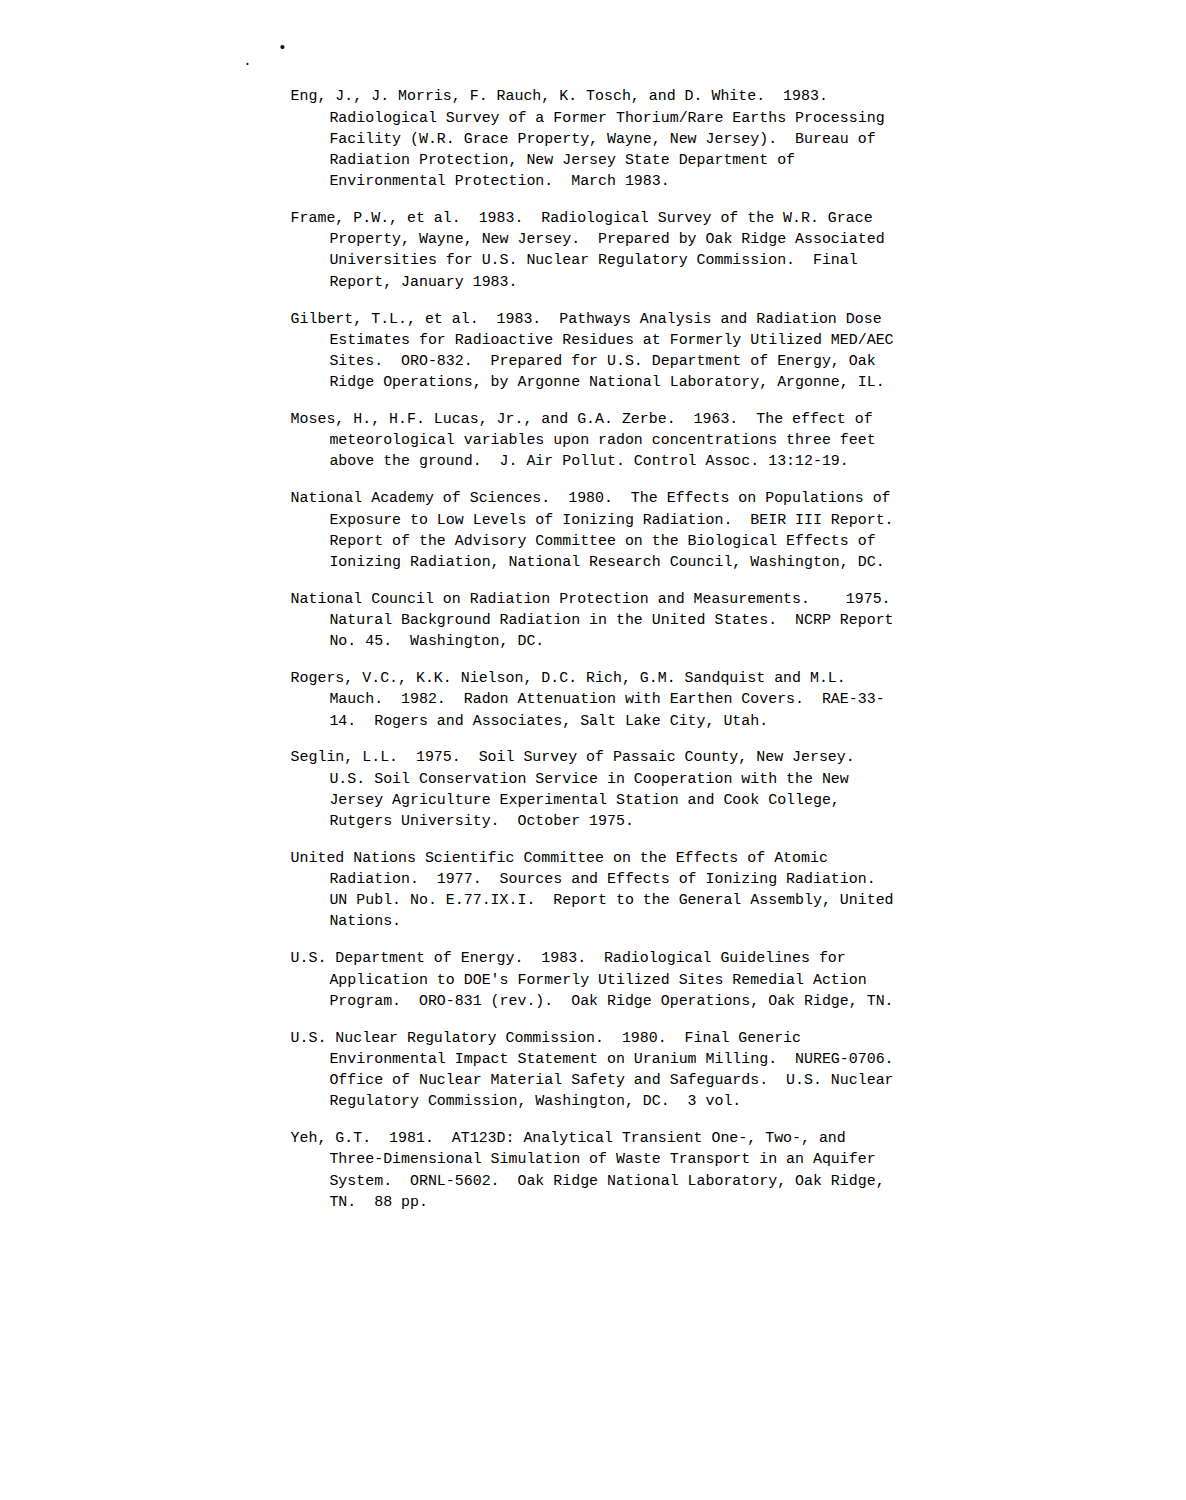• ·
Eng, J., J. Morris, F. Rauch, K. Tosch, and D. White. 1983. Radiological Survey of a Former Thorium/Rare Earths Processing Facility (W.R. Grace Property, Wayne, New Jersey). Bureau of Radiation Protection, New Jersey State Department of Environmental Protection. March 1983.
Frame, P.W., et al. 1983. Radiological Survey of the W.R. Grace Property, Wayne, New Jersey. Prepared by Oak Ridge Associated Universities for U.S. Nuclear Regulatory Commission. Final Report, January 1983.
Gilbert, T.L., et al. 1983. Pathways Analysis and Radiation Dose Estimates for Radioactive Residues at Formerly Utilized MED/AEC Sites. ORO-832. Prepared for U.S. Department of Energy, Oak Ridge Operations, by Argonne National Laboratory, Argonne, IL.
Moses, H., H.F. Lucas, Jr., and G.A. Zerbe. 1963. The effect of meteorological variables upon radon concentrations three feet above the ground. J. Air Pollut. Control Assoc. 13:12-19.
National Academy of Sciences. 1980. The Effects on Populations of Exposure to Low Levels of Ionizing Radiation. BEIR III Report. Report of the Advisory Committee on the Biological Effects of Ionizing Radiation, National Research Council, Washington, DC.
National Council on Radiation Protection and Measurements. 1975. Natural Background Radiation in the United States. NCRP Report No. 45. Washington, DC.
Rogers, V.C., K.K. Nielson, D.C. Rich, G.M. Sandquist and M.L. Mauch. 1982. Radon Attenuation with Earthen Covers. RAE-33-14. Rogers and Associates, Salt Lake City, Utah.
Seglin, L.L. 1975. Soil Survey of Passaic County, New Jersey. U.S. Soil Conservation Service in Cooperation with the New Jersey Agriculture Experimental Station and Cook College, Rutgers University. October 1975.
United Nations Scientific Committee on the Effects of Atomic Radiation. 1977. Sources and Effects of Ionizing Radiation. UN Publ. No. E.77.IX.I. Report to the General Assembly, United Nations.
U.S. Department of Energy. 1983. Radiological Guidelines for Application to DOE's Formerly Utilized Sites Remedial Action Program. ORO-831 (rev.). Oak Ridge Operations, Oak Ridge, TN.
U.S. Nuclear Regulatory Commission. 1980. Final Generic Environmental Impact Statement on Uranium Milling. NUREG-0706. Office of Nuclear Material Safety and Safeguards. U.S. Nuclear Regulatory Commission, Washington, DC. 3 vol.
Yeh, G.T. 1981. AT123D: Analytical Transient One-, Two-, and Three-Dimensional Simulation of Waste Transport in an Aquifer System. ORNL-5602. Oak Ridge National Laboratory, Oak Ridge, TN. 88 pp.